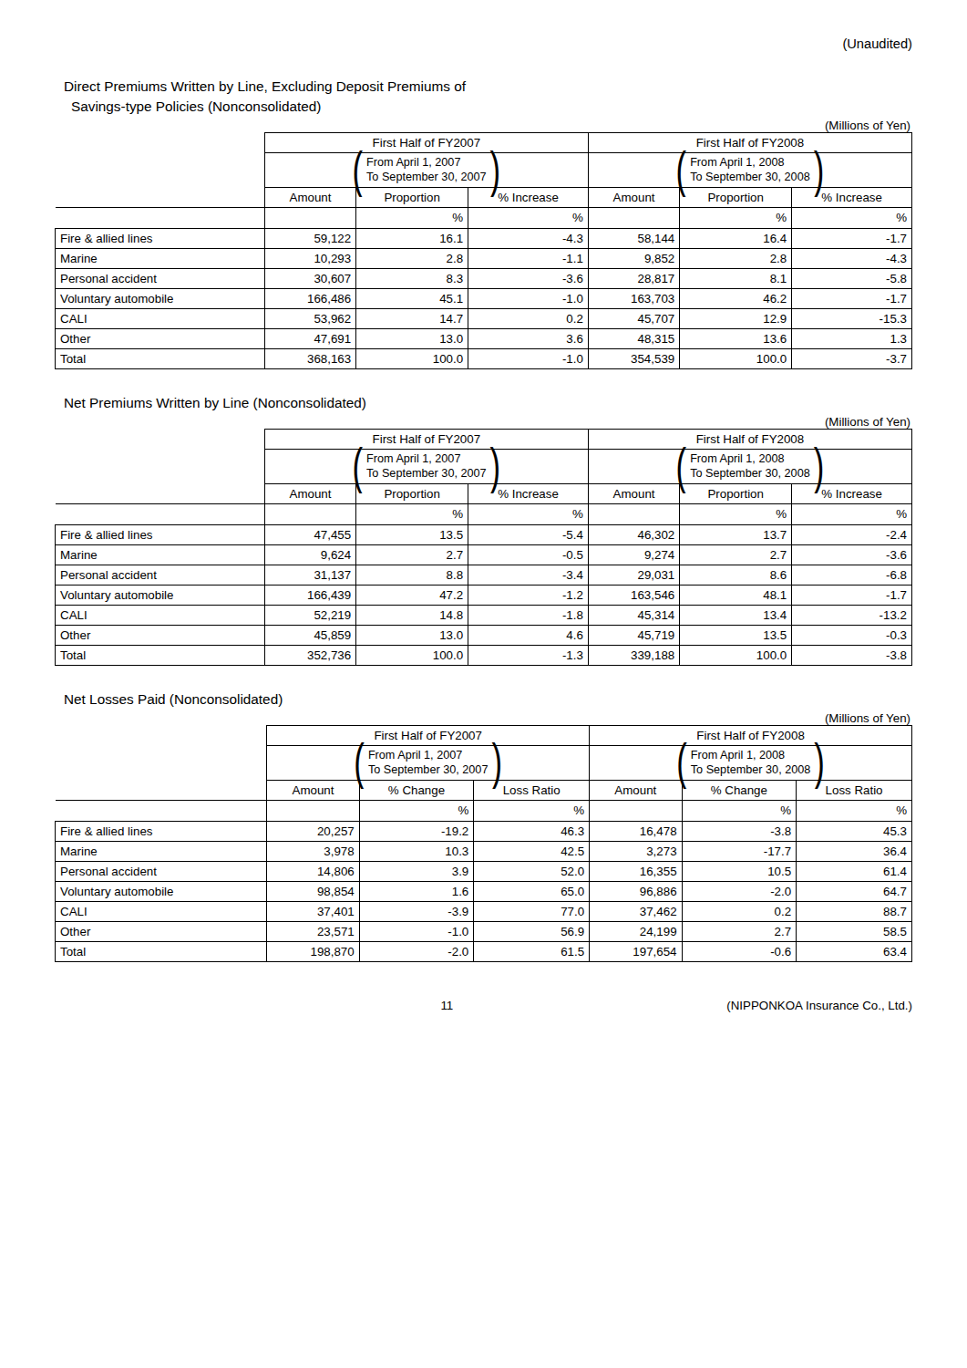(Unaudited)
Direct Premiums Written by Line, Excluding Deposit Premiums of
Savings-type Policies (Nonconsolidated)
(Millions of Yen)
| | First Half of FY2007 | First Half of FY2008 |
| ( From April 1, 2007 To September 30, 2007 ) | ( From April 1, 2008 To September 30, 2008 ) |
| Amount | Proportion | % Increase | Amount | Proportion | % Increase |
| | | % | % | | % | % |
| Fire & allied lines | 59,122 | 16.1 | -4.3 | 58,144 | 16.4 | -1.7 |
| Marine | 10,293 | 2.8 | -1.1 | 9,852 | 2.8 | -4.3 |
| Personal accident | 30,607 | 8.3 | -3.6 | 28,817 | 8.1 | -5.8 |
| Voluntary automobile | 166,486 | 45.1 | -1.0 | 163,703 | 46.2 | -1.7 |
| CALI | 53,962 | 14.7 | 0.2 | 45,707 | 12.9 | -15.3 |
| Other | 47,691 | 13.0 | 3.6 | 48,315 | 13.6 | 1.3 |
| Total | 368,163 | 100.0 | -1.0 | 354,539 | 100.0 | -3.7 |
Net Premiums Written by Line (Nonconsolidated)
(Millions of Yen)
| | First Half of FY2007 | First Half of FY2008 |
| ( From April 1, 2007 To September 30, 2007 ) | ( From April 1, 2008 To September 30, 2008 ) |
| Amount | Proportion | % Increase | Amount | Proportion | % Increase |
| | | % | % | | % | % |
| Fire & allied lines | 47,455 | 13.5 | -5.4 | 46,302 | 13.7 | -2.4 |
| Marine | 9,624 | 2.7 | -0.5 | 9,274 | 2.7 | -3.6 |
| Personal accident | 31,137 | 8.8 | -3.4 | 29,031 | 8.6 | -6.8 |
| Voluntary automobile | 166,439 | 47.2 | -1.2 | 163,546 | 48.1 | -1.7 |
| CALI | 52,219 | 14.8 | -1.8 | 45,314 | 13.4 | -13.2 |
| Other | 45,859 | 13.0 | 4.6 | 45,719 | 13.5 | -0.3 |
| Total | 352,736 | 100.0 | -1.3 | 339,188 | 100.0 | -3.8 |
Net Losses Paid (Nonconsolidated)
(Millions of Yen)
| | First Half of FY2007 | First Half of FY2008 |
| ( From April 1, 2007 To September 30, 2007 ) | ( From April 1, 2008 To September 30, 2008 ) |
| Amount | % Change | Loss Ratio | Amount | % Change | Loss Ratio |
| | | % | % | | % | % |
| Fire & allied lines | 20,257 | -19.2 | 46.3 | 16,478 | -3.8 | 45.3 |
| Marine | 3,978 | 10.3 | 42.5 | 3,273 | -17.7 | 36.4 |
| Personal accident | 14,806 | 3.9 | 52.0 | 16,355 | 10.5 | 61.4 |
| Voluntary automobile | 98,854 | 1.6 | 65.0 | 96,886 | -2.0 | 64.7 |
| CALI | 37,401 | -3.9 | 77.0 | 37,462 | 0.2 | 88.7 |
| Other | 23,571 | -1.0 | 56.9 | 24,199 | 2.7 | 58.5 |
| Total | 198,870 | -2.0 | 61.5 | 197,654 | -0.6 | 63.4 |
11 (NIPPONKOA Insurance Co., Ltd.)